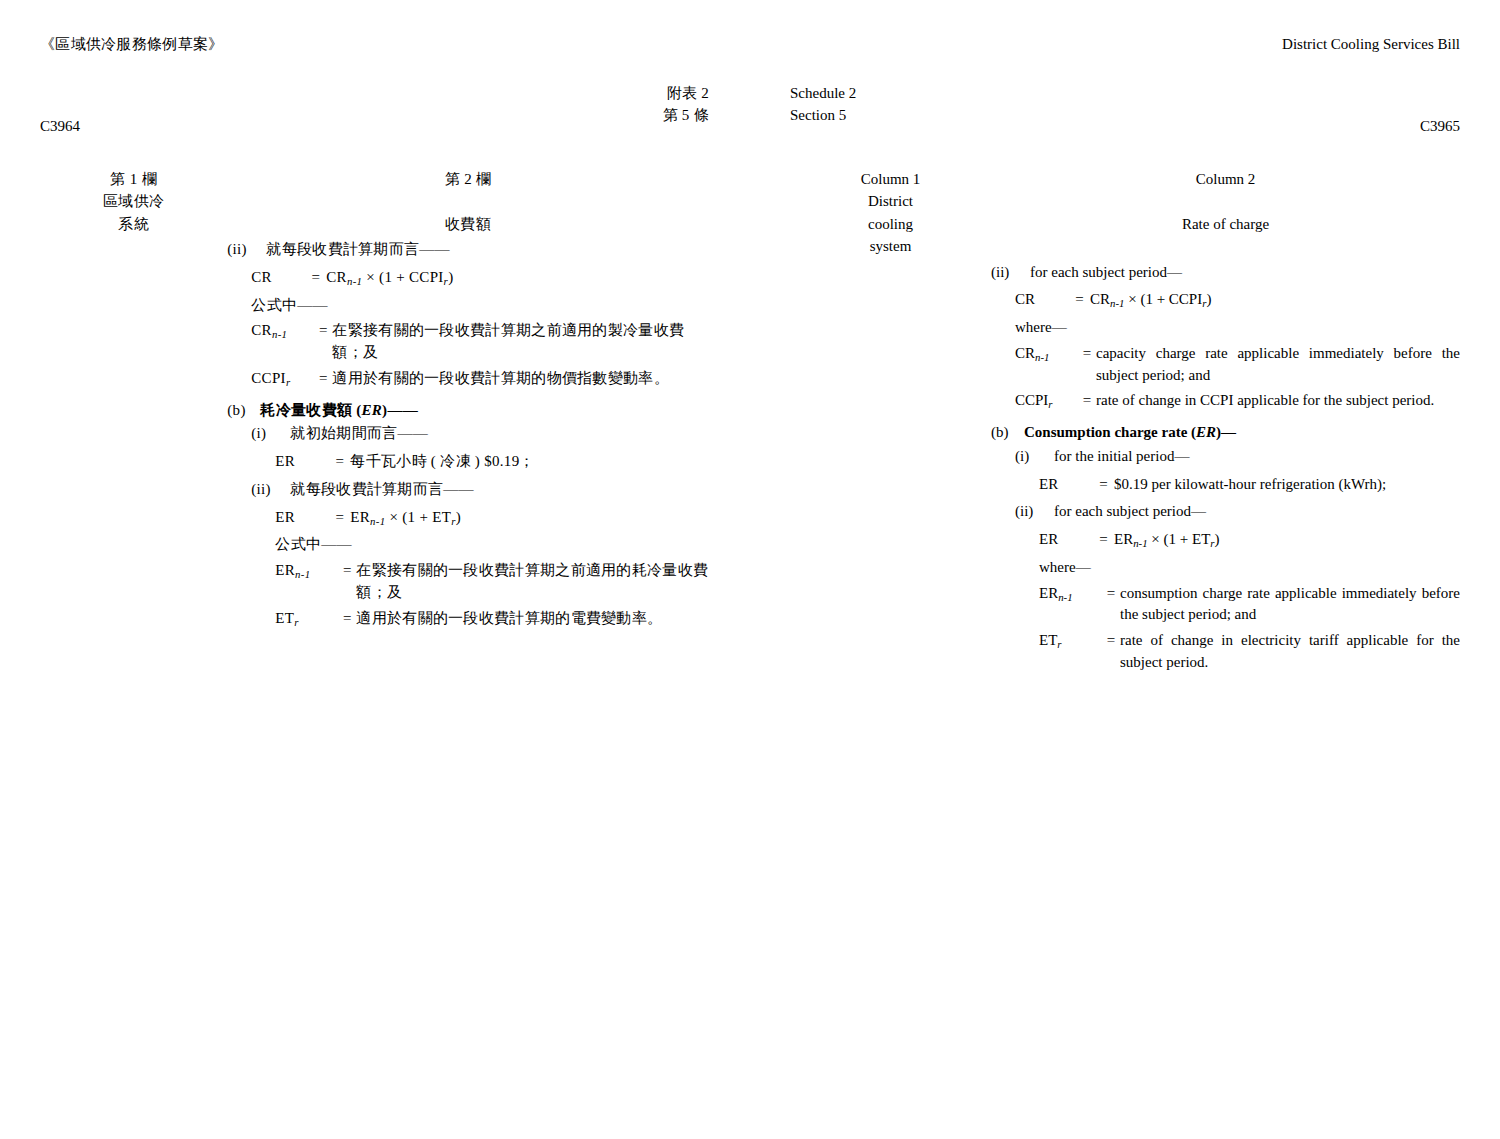《區域供冷服務條例草案》
C3964
附表 2
第 5 條
第 1 欄
區域供冷
系統
第 2 欄
收費額
(ii)
就每段收費計算期而言——
CR
=
CRn-1 × (1 + CCPIr)
公式中——
CRn-1
=
在緊接有關的一段收費計算期之前適用的製冷量收費額；及
CCPIr
=
適用於有關的一段收費計算期的物價指數變動率。
(b)
耗冷量收費額 (ER)——
(i)
就初始期間而言——
ER
=
每千瓦小時 ( 冷凍 ) $0.19；
(ii)
就每段收費計算期而言——
ER
=
ERn-1 × (1 + ETr)
公式中——
ERn-1
=
在緊接有關的一段收費計算期之前適用的耗冷量收費額；及
ETr
=
適用於有關的一段收費計算期的電費變動率。
District Cooling Services Bill
Schedule 2
Section 5
C3965
Column 1
District
cooling
system
Column 2
Rate of charge
(ii)
for each subject period—
CR
=
CRn-1 × (1 + CCPIr)
where—
CRn-1
=
capacity charge rate applicable immediately before the subject period; and
CCPIr
=
rate of change in CCPI applicable for the subject period.
(b)
Consumption charge rate (ER)—
(i)
for the initial period—
ER
=
$0.19 per kilowatt-hour refrigeration (kWrh);
(ii)
for each subject period—
ER
=
ERn-1 × (1 + ETr)
where—
ERn-1
=
consumption charge rate applicable immediately before the subject period; and
ETr
=
rate of change in electricity tariff applicable for the subject period.